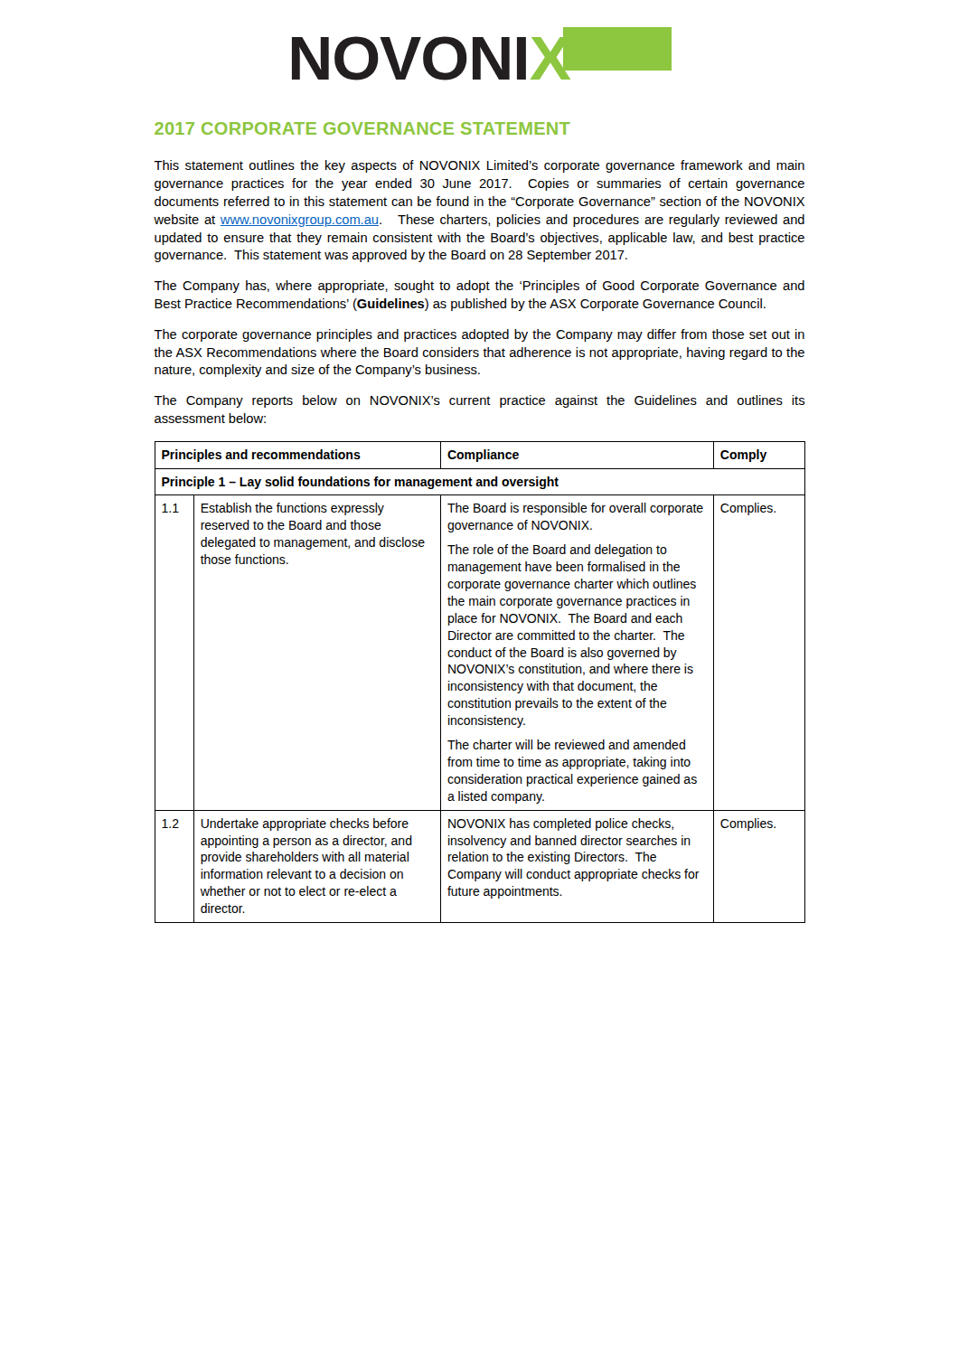NOVONIX
2017 CORPORATE GOVERNANCE STATEMENT
This statement outlines the key aspects of NOVONIX Limited’s corporate governance framework and main governance practices for the year ended 30 June 2017. Copies or summaries of certain governance documents referred to in this statement can be found in the “Corporate Governance” section of the NOVONIX website at www.novonixgroup.com.au. These charters, policies and procedures are regularly reviewed and updated to ensure that they remain consistent with the Board’s objectives, applicable law, and best practice governance. This statement was approved by the Board on 28 September 2017.
The Company has, where appropriate, sought to adopt the ‘Principles of Good Corporate Governance and Best Practice Recommendations’ (Guidelines) as published by the ASX Corporate Governance Council.
The corporate governance principles and practices adopted by the Company may differ from those set out in the ASX Recommendations where the Board considers that adherence is not appropriate, having regard to the nature, complexity and size of the Company’s business.
The Company reports below on NOVONIX’s current practice against the Guidelines and outlines its assessment below:
| Principles and recommendations | Compliance | Comply |
| --- | --- | --- |
| Principle 1 – Lay solid foundations for management and oversight |
| 1.1 | Establish the functions expressly reserved to the Board and those delegated to management, and disclose those functions. | The Board is responsible for overall corporate governance of NOVONIX. The role of the Board and delegation to management have been formalised in the corporate governance charter which outlines the main corporate governance practices in place for NOVONIX. The Board and each Director are committed to the charter. The conduct of the Board is also governed by NOVONIX’s constitution, and where there is inconsistency with that document, the constitution prevails to the extent of the inconsistency. The charter will be reviewed and amended from time to time as appropriate, taking into consideration practical experience gained as a listed company. | Complies. |
| 1.2 | Undertake appropriate checks before appointing a person as a director, and provide shareholders with all material information relevant to a decision on whether or not to elect or re-elect a director. | NOVONIX has completed police checks, insolvency and banned director searches in relation to the existing Directors. The Company will conduct appropriate checks for future appointments. | Complies. |